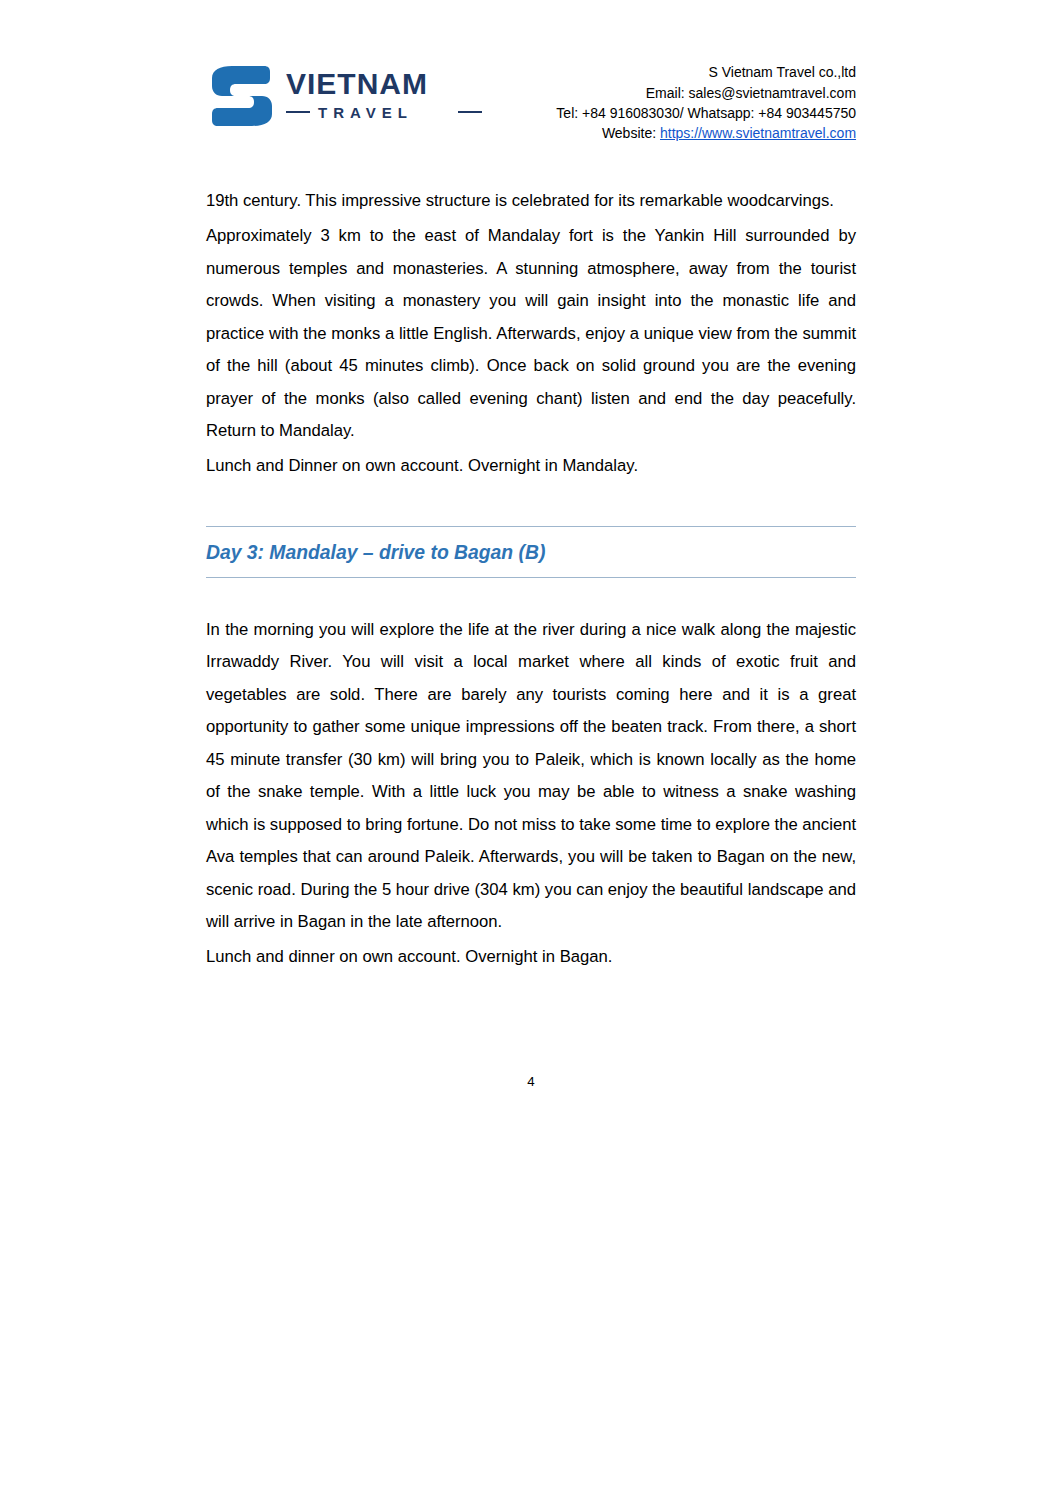VIETNAM TRAVEL
S Vietnam Travel co.,ltd
Email: sales@svietnamtravel.com
Tel: +84 916083030/ Whatsapp: +84 903445750
Website: https://www.svietnamtravel.com
19th century. This impressive structure is celebrated for its remarkable woodcarvings.
Approximately 3 km to the east of Mandalay fort is the Yankin Hill surrounded by numerous temples and monasteries. A stunning atmosphere, away from the tourist crowds. When visiting a monastery you will gain insight into the monastic life and practice with the monks a little English. Afterwards, enjoy a unique view from the summit of the hill (about 45 minutes climb). Once back on solid ground you are the evening prayer of the monks (also called evening chant) listen and end the day peacefully. Return to Mandalay.
Lunch and Dinner on own account. Overnight in Mandalay.
Day 3: Mandalay – drive to Bagan (B)
In the morning you will explore the life at the river during a nice walk along the majestic Irrawaddy River. You will visit a local market where all kinds of exotic fruit and vegetables are sold. There are barely any tourists coming here and it is a great opportunity to gather some unique impressions off the beaten track. From there, a short 45 minute transfer (30 km) will bring you to Paleik, which is known locally as the home of the snake temple. With a little luck you may be able to witness a snake washing which is supposed to bring fortune. Do not miss to take some time to explore the ancient Ava temples that can around Paleik. Afterwards, you will be taken to Bagan on the new, scenic road. During the 5 hour drive (304 km) you can enjoy the beautiful landscape and will arrive in Bagan in the late afternoon.
Lunch and dinner on own account. Overnight in Bagan.
4